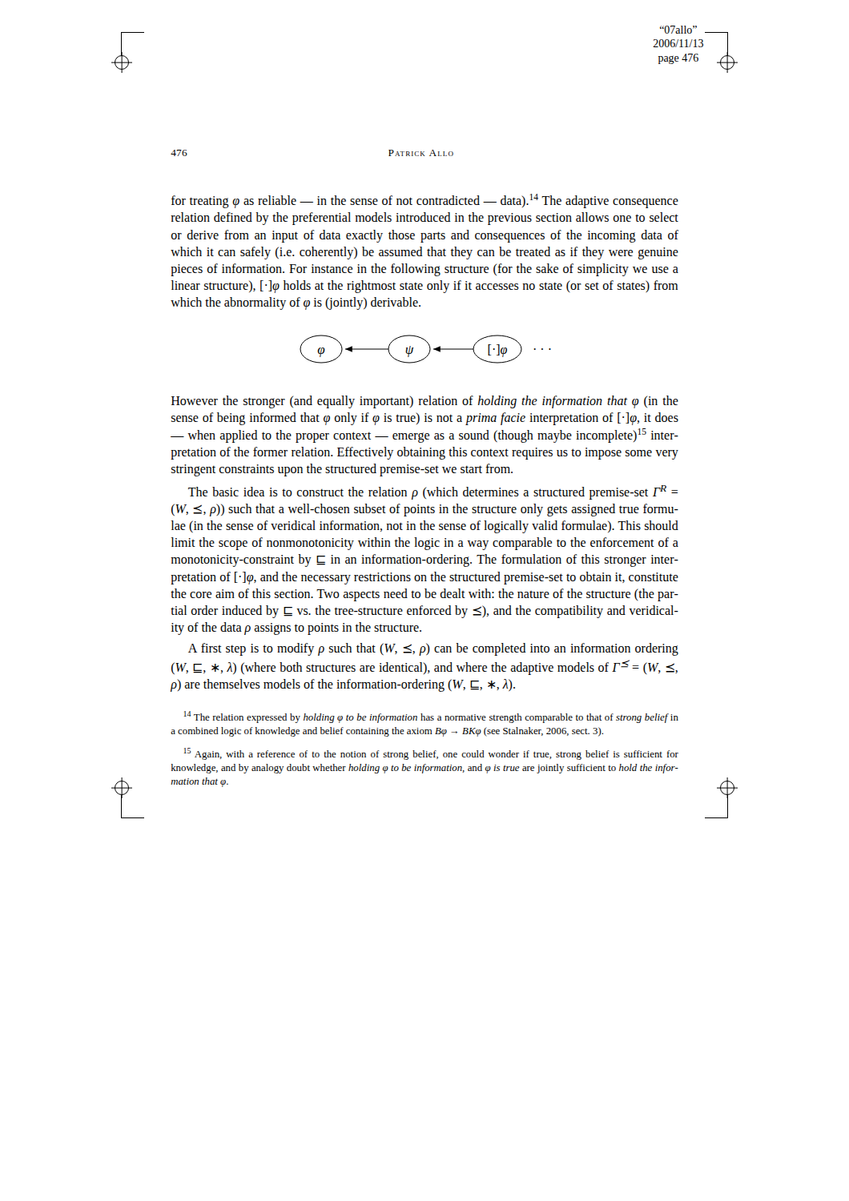“07allo”
2006/11/13
page 476
476 Patrick Allo
for treating φ as reliable — in the sense of not contradicted — data).14 The adaptive consequence relation defined by the preferential models introduced in the previous section allows one to select or derive from an input of data exactly those parts and consequences of the incoming data of which it can safely (i.e. coherently) be assumed that they can be treated as if they were genuine pieces of information. For instance in the following structure (for the sake of simplicity we use a linear structure), [·]φ holds at the rightmost state only if it accesses no state (or set of states) from which the abnormality of φ is (jointly) derivable.
φ ψ [·]φ · · ·
However the stronger (and equally important) relation of holding the information that φ (in the sense of being informed that φ only if φ is true) is not a prima facie interpretation of [·]φ, it does — when applied to the proper context — emerge as a sound (though maybe incomplete)15 interpretation of the former relation. Effectively obtaining this context requires us to impose some very stringent constraints upon the structured premise-set we start from.
The basic idea is to construct the relation ρ (which determines a structured premise-set ΓR = (W, ⪯, ρ)) such that a well-chosen subset of points in the structure only gets assigned true formulae (in the sense of veridical information, not in the sense of logically valid formulae). This should limit the scope of nonmonotonicity within the logic in a way comparable to the enforcement of a monotonicity-constraint by ⊑ in an information-ordering. The formulation of this stronger interpretation of [·]φ, and the necessary restrictions on the structured premise-set to obtain it, constitute the core aim of this section. Two aspects need to be dealt with: the nature of the structure (the partial order induced by ⊑ vs. the tree-structure enforced by ⪯), and the compatibility and veridicality of the data ρ assigns to points in the structure.
A first step is to modify ρ such that (W, ⪯, ρ) can be completed into an information ordering (W, ⊑, ∗, λ) (where both structures are identical), and where the adaptive models of Γ⪯ = (W, ⪯, ρ) are themselves models of the information-ordering (W, ⊑, ∗, λ).
14 The relation expressed by holding φ to be information has a normative strength comparable to that of strong belief in a combined logic of knowledge and belief containing the axiom Bφ → BKφ (see Stalnaker, 2006, sect. 3).
15 Again, with a reference of to the notion of strong belief, one could wonder if true, strong belief is sufficient for knowledge, and by analogy doubt whether holding φ to be information, and φ is true are jointly sufficient to hold the information that φ.